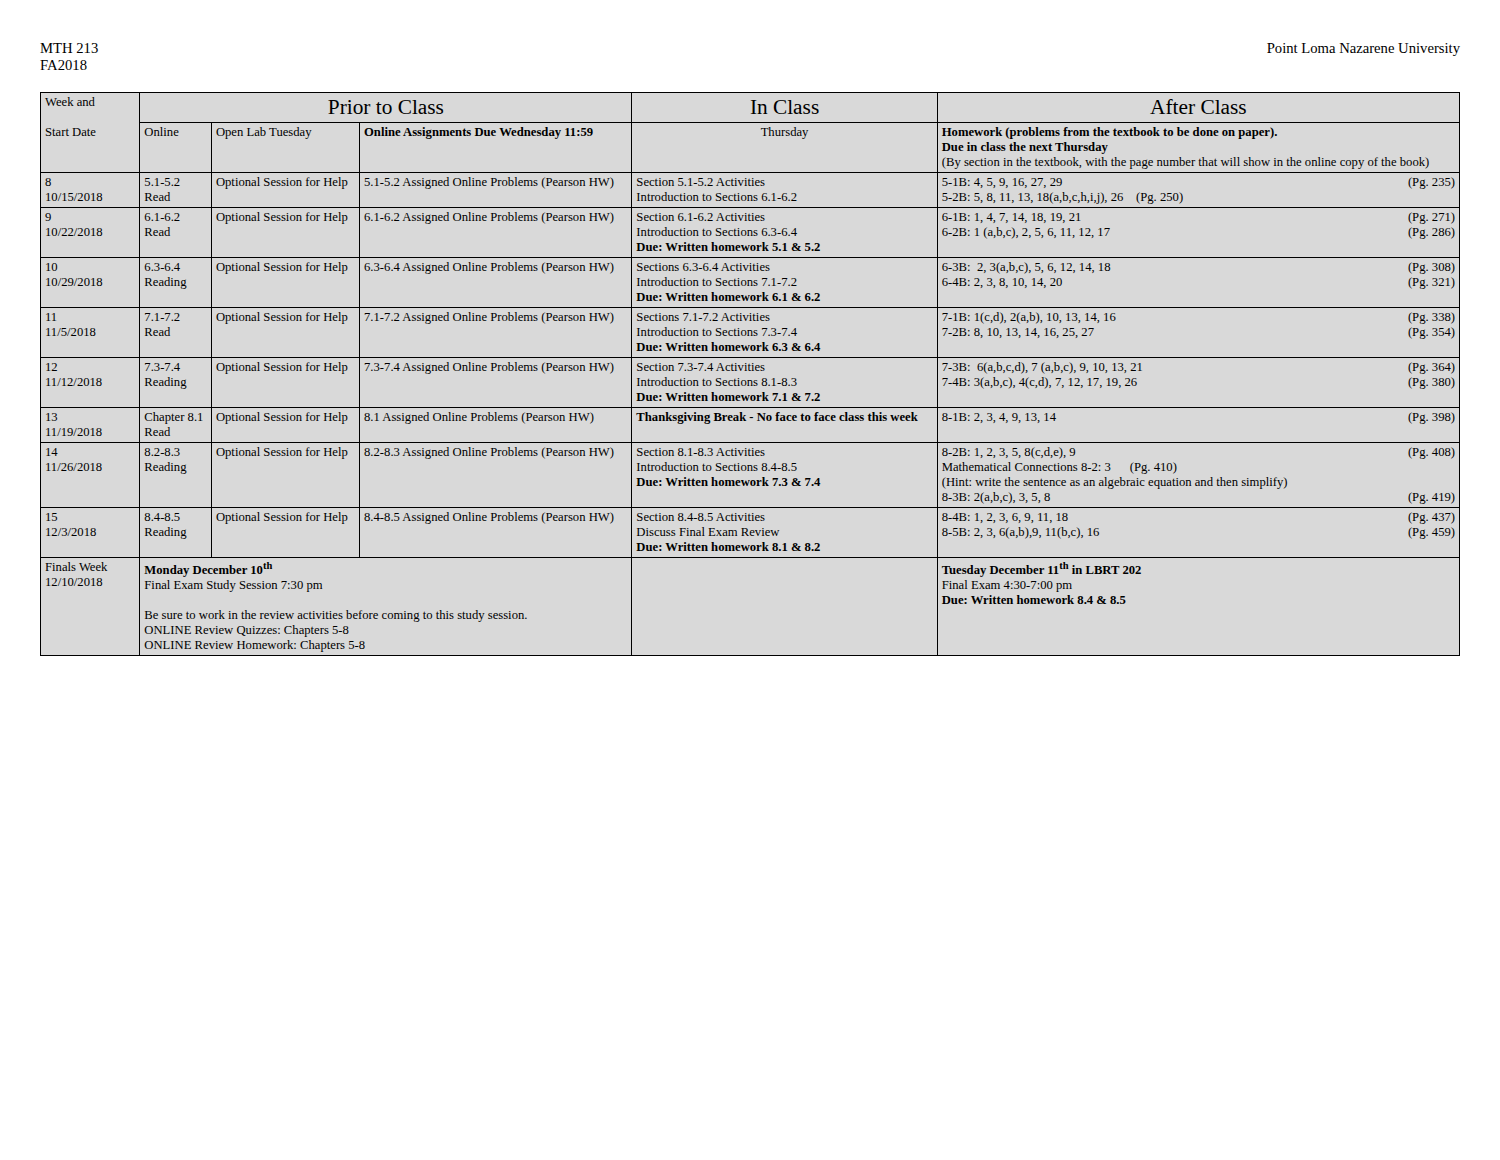MTH 213
FA2018
Point Loma Nazarene University
| Week and Start Date | Prior to Class | In Class | After Class |
| Online | Open Lab Tuesday | Online Assignments Due Wednesday 11:59 | Thursday | Homework (problems from the textbook to be done on paper). Due in class the next Thursday (By section in the textbook, with the page number that will show in the online copy of the book) |
| 8 10/15/2018 | 5.1-5.2 Read | Optional Session for Help | 5.1-5.2 Assigned Online Problems (Pearson HW) | Section 5.1-5.2 Activities Introduction to Sections 6.1-6.2 | 5-1B: 4, 5, 9, 16, 27, 29 (Pg. 235) 5-2B: 5, 8, 11, 13, 18(a,b,c,h,i,j), 26 (Pg. 250) |
| 9 10/22/2018 | 6.1-6.2 Read | Optional Session for Help | 6.1-6.2 Assigned Online Problems (Pearson HW) | Section 6.1-6.2 Activities Introduction to Sections 6.3-6.4 Due: Written homework 5.1 & 5.2 | 6-1B: 1, 4, 7, 14, 18, 19, 21 (Pg. 271) 6-2B: 1 (a,b,c), 2, 5, 6, 11, 12, 17 (Pg. 286) |
| 10 10/29/2018 | 6.3-6.4 Reading | Optional Session for Help | 6.3-6.4 Assigned Online Problems (Pearson HW) | Sections 6.3-6.4 Activities Introduction to Sections 7.1-7.2 Due: Written homework 6.1 & 6.2 | 6-3B: 2, 3(a,b,c), 5, 6, 12, 14, 18 (Pg. 308) 6-4B: 2, 3, 8, 10, 14, 20 (Pg. 321) |
| 11 11/5/2018 | 7.1-7.2 Read | Optional Session for Help | 7.1-7.2 Assigned Online Problems (Pearson HW) | Sections 7.1-7.2 Activities Introduction to Sections 7.3-7.4 Due: Written homework 6.3 & 6.4 | 7-1B: 1(c,d), 2(a,b), 10, 13, 14, 16 (Pg. 338) 7-2B: 8, 10, 13, 14, 16, 25, 27 (Pg. 354) |
| 12 11/12/2018 | 7.3-7.4 Reading | Optional Session for Help | 7.3-7.4 Assigned Online Problems (Pearson HW) | Section 7.3-7.4 Activities Introduction to Sections 8.1-8.3 Due: Written homework 7.1 & 7.2 | 7-3B: 6(a,b,c,d), 7 (a,b,c), 9, 10, 13, 21 (Pg. 364) 7-4B: 3(a,b,c), 4(c,d), 7, 12, 17, 19, 26 (Pg. 380) |
| 13 11/19/2018 | Chapter 8.1 Read | Optional Session for Help | 8.1 Assigned Online Problems (Pearson HW) | Thanksgiving Break - No face to face class this week | 8-1B: 2, 3, 4, 9, 13, 14 (Pg. 398) |
| 14 11/26/2018 | 8.2-8.3 Reading | Optional Session for Help | 8.2-8.3 Assigned Online Problems (Pearson HW) | Section 8.1-8.3 Activities Introduction to Sections 8.4-8.5 Due: Written homework 7.3 & 7.4 | 8-2B: 1, 2, 3, 5, 8(c,d,e), 9 (Pg. 408) Mathematical Connections 8-2: 3 (Pg. 410) (Hint: write the sentence as an algebraic equation and then simplify) 8-3B: 2(a,b,c), 3, 5, 8 (Pg. 419) |
| 15 12/3/2018 | 8.4-8.5 Reading | Optional Session for Help | 8.4-8.5 Assigned Online Problems (Pearson HW) | Section 8.4-8.5 Activities Discuss Final Exam Review Due: Written homework 8.1 & 8.2 | 8-4B: 1, 2, 3, 6, 9, 11, 18 (Pg. 437) 8-5B: 2, 3, 6(a,b),9, 11(b,c), 16 (Pg. 459) |
| Finals Week 12/10/2018 | Monday December 10 th Final Exam Study Session 7:30 pm Be sure to work in the review activities before coming to this study session. ONLINE Review Quizzes: Chapters 5-8 ONLINE Review Homework: Chapters 5-8 | | Tuesday December 11 th in LBRT 202 Final Exam 4:30-7:00 pm Due: Written homework 8.4 & 8.5 |